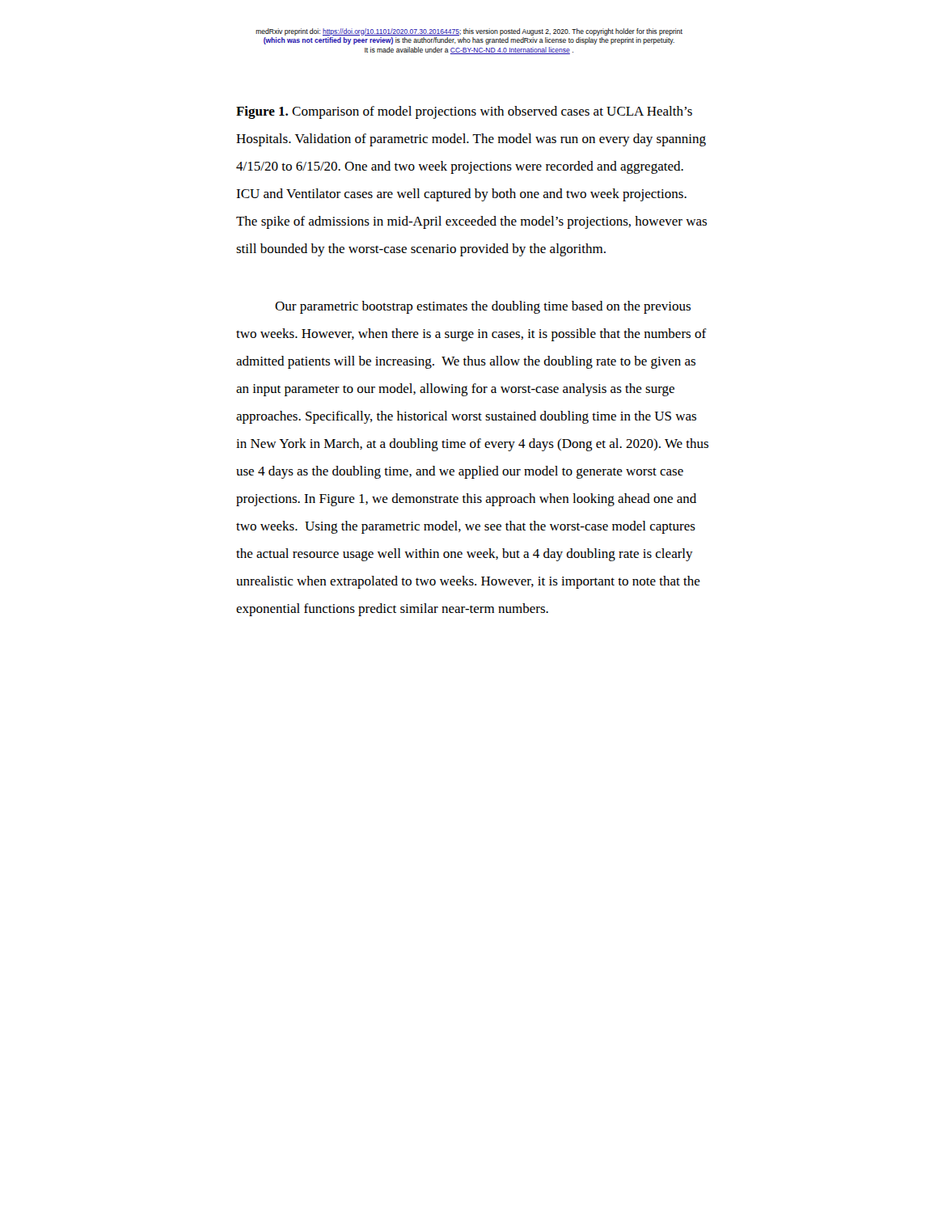medRxiv preprint doi: https://doi.org/10.1101/2020.07.30.20164475; this version posted August 2, 2020. The copyright holder for this preprint
(which was not certified by peer review) is the author/funder, who has granted medRxiv a license to display the preprint in perpetuity.
It is made available under a CC-BY-NC-ND 4.0 International license .
Figure 1. Comparison of model projections with observed cases at UCLA Health’s Hospitals. Validation of parametric model. The model was run on every day spanning 4/15/20 to 6/15/20. One and two week projections were recorded and aggregated. ICU and Ventilator cases are well captured by both one and two week projections. The spike of admissions in mid-April exceeded the model’s projections, however was still bounded by the worst-case scenario provided by the algorithm.
Our parametric bootstrap estimates the doubling time based on the previous two weeks. However, when there is a surge in cases, it is possible that the numbers of admitted patients will be increasing. We thus allow the doubling rate to be given as an input parameter to our model, allowing for a worst-case analysis as the surge approaches. Specifically, the historical worst sustained doubling time in the US was in New York in March, at a doubling time of every 4 days (Dong et al. 2020). We thus use 4 days as the doubling time, and we applied our model to generate worst case projections. In Figure 1, we demonstrate this approach when looking ahead one and two weeks. Using the parametric model, we see that the worst-case model captures the actual resource usage well within one week, but a 4 day doubling rate is clearly unrealistic when extrapolated to two weeks. However, it is important to note that the exponential functions predict similar near-term numbers.